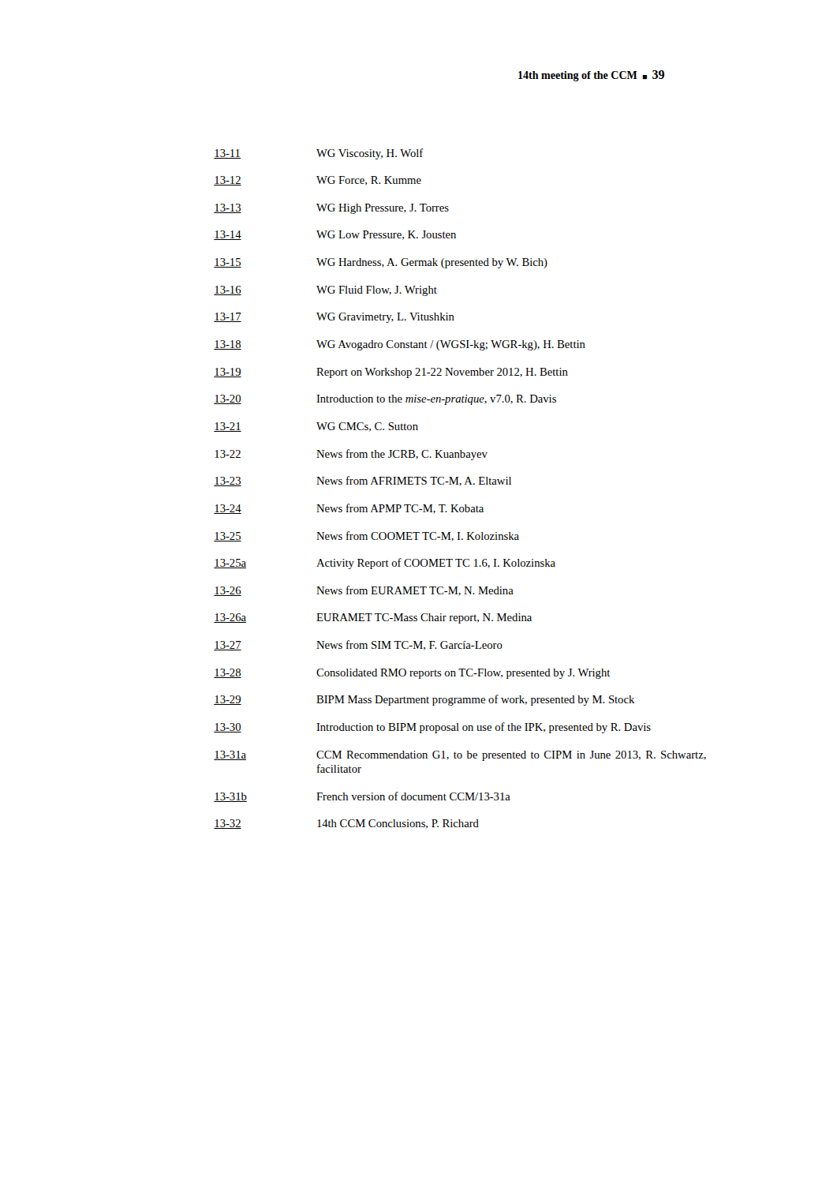14th meeting of the CCM ■ 39
| 13-11 | WG Viscosity, H. Wolf |
| 13-12 | WG Force, R. Kumme |
| 13-13 | WG High Pressure, J. Torres |
| 13-14 | WG Low Pressure, K. Jousten |
| 13-15 | WG Hardness, A. Germak (presented by W. Bich) |
| 13-16 | WG Fluid Flow, J. Wright |
| 13-17 | WG Gravimetry, L. Vitushkin |
| 13-18 | WG Avogadro Constant / (WGSI-kg; WGR-kg), H. Bettin |
| 13-19 | Report on Workshop 21-22 November 2012, H. Bettin |
| 13-20 | Introduction to the mise-en-pratique , v7.0, R. Davis |
| 13-21 | WG CMCs, C. Sutton |
| 13-22 | News from the JCRB, C. Kuanbayev |
| 13-23 | News from AFRIMETS TC-M, A. Eltawil |
| 13-24 | News from APMP TC-M, T. Kobata |
| 13-25 | News from COOMET TC-M, I. Kolozinska |
| 13-25a | Activity Report of COOMET TC 1.6, I. Kolozinska |
| 13-26 | News from EURAMET TC-M, N. Medina |
| 13-26a | EURAMET TC-Mass Chair report, N. Medina |
| 13-27 | News from SIM TC-M, F. García-Leoro |
| 13-28 | Consolidated RMO reports on TC-Flow, presented by J. Wright |
| 13-29 | BIPM Mass Department programme of work, presented by M. Stock |
| 13-30 | Introduction to BIPM proposal on use of the IPK, presented by R. Davis |
| 13-31a | CCM Recommendation G1, to be presented to CIPM in June 2013, R. Schwartz, facilitator |
| 13-31b | French version of document CCM/13-31a |
| 13-32 | 14th CCM Conclusions, P. Richard |